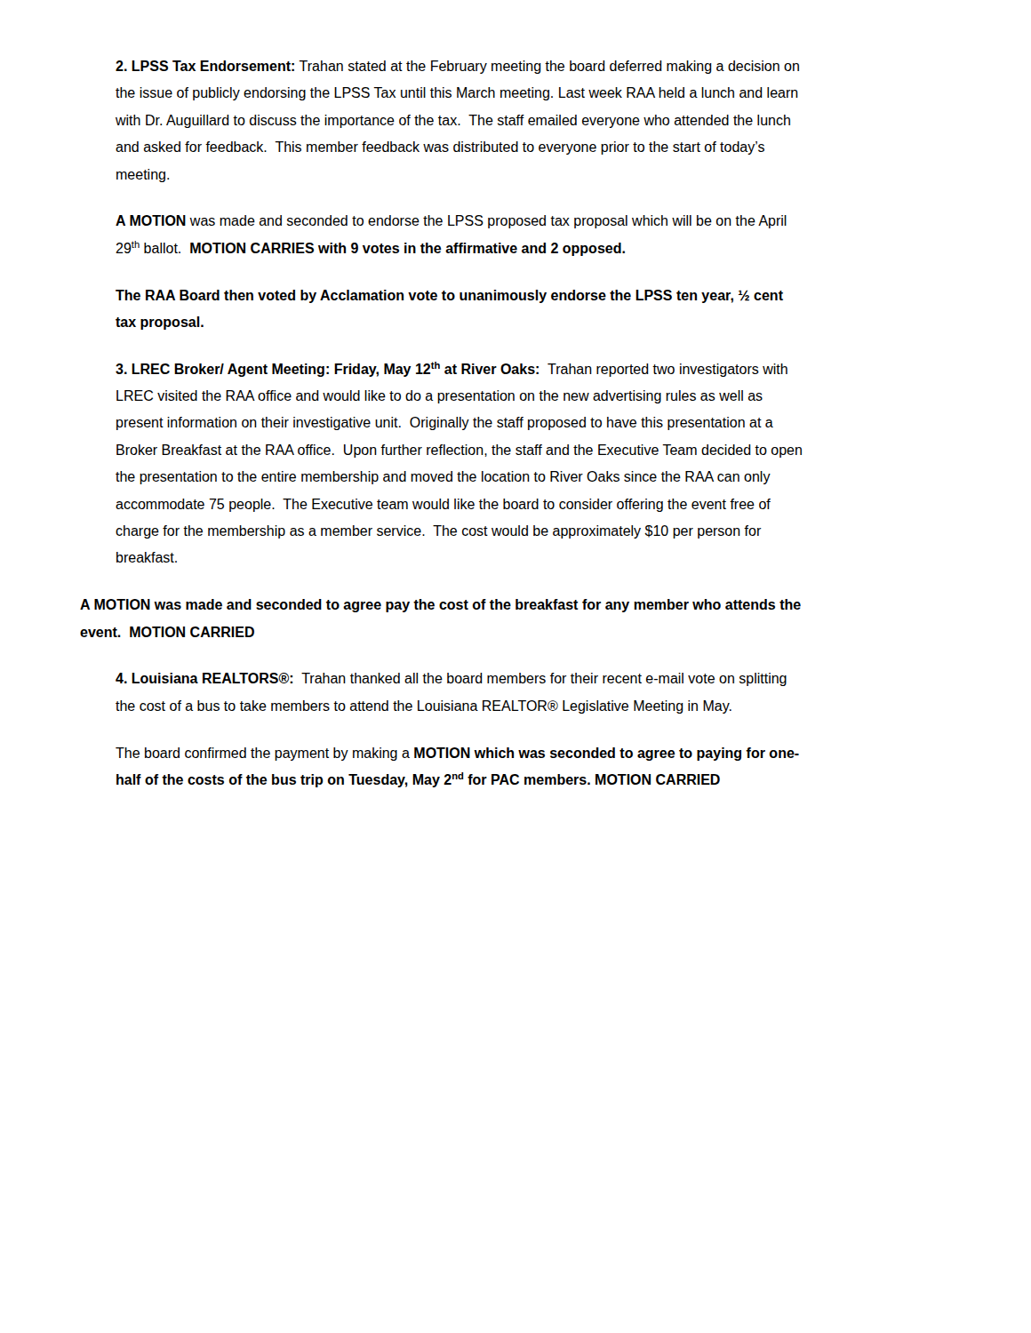2. LPSS Tax Endorsement: Trahan stated at the February meeting the board deferred making a decision on the issue of publicly endorsing the LPSS Tax until this March meeting. Last week RAA held a lunch and learn with Dr. Auguillard to discuss the importance of the tax. The staff emailed everyone who attended the lunch and asked for feedback. This member feedback was distributed to everyone prior to the start of today’s meeting.
A MOTION was made and seconded to endorse the LPSS proposed tax proposal which will be on the April 29th ballot. MOTION CARRIES with 9 votes in the affirmative and 2 opposed.
The RAA Board then voted by Acclamation vote to unanimously endorse the LPSS ten year, ½ cent tax proposal.
3. LREC Broker/ Agent Meeting: Friday, May 12th at River Oaks: Trahan reported two investigators with LREC visited the RAA office and would like to do a presentation on the new advertising rules as well as present information on their investigative unit. Originally the staff proposed to have this presentation at a Broker Breakfast at the RAA office. Upon further reflection, the staff and the Executive Team decided to open the presentation to the entire membership and moved the location to River Oaks since the RAA can only accommodate 75 people. The Executive team would like the board to consider offering the event free of charge for the membership as a member service. The cost would be approximately $10 per person for breakfast.
A MOTION was made and seconded to agree pay the cost of the breakfast for any member who attends the event. MOTION CARRIED
4. Louisiana REALTORS®: Trahan thanked all the board members for their recent e-mail vote on splitting the cost of a bus to take members to attend the Louisiana REALTOR® Legislative Meeting in May.
The board confirmed the payment by making a MOTION which was seconded to agree to paying for one-half of the costs of the bus trip on Tuesday, May 2nd for PAC members. MOTION CARRIED